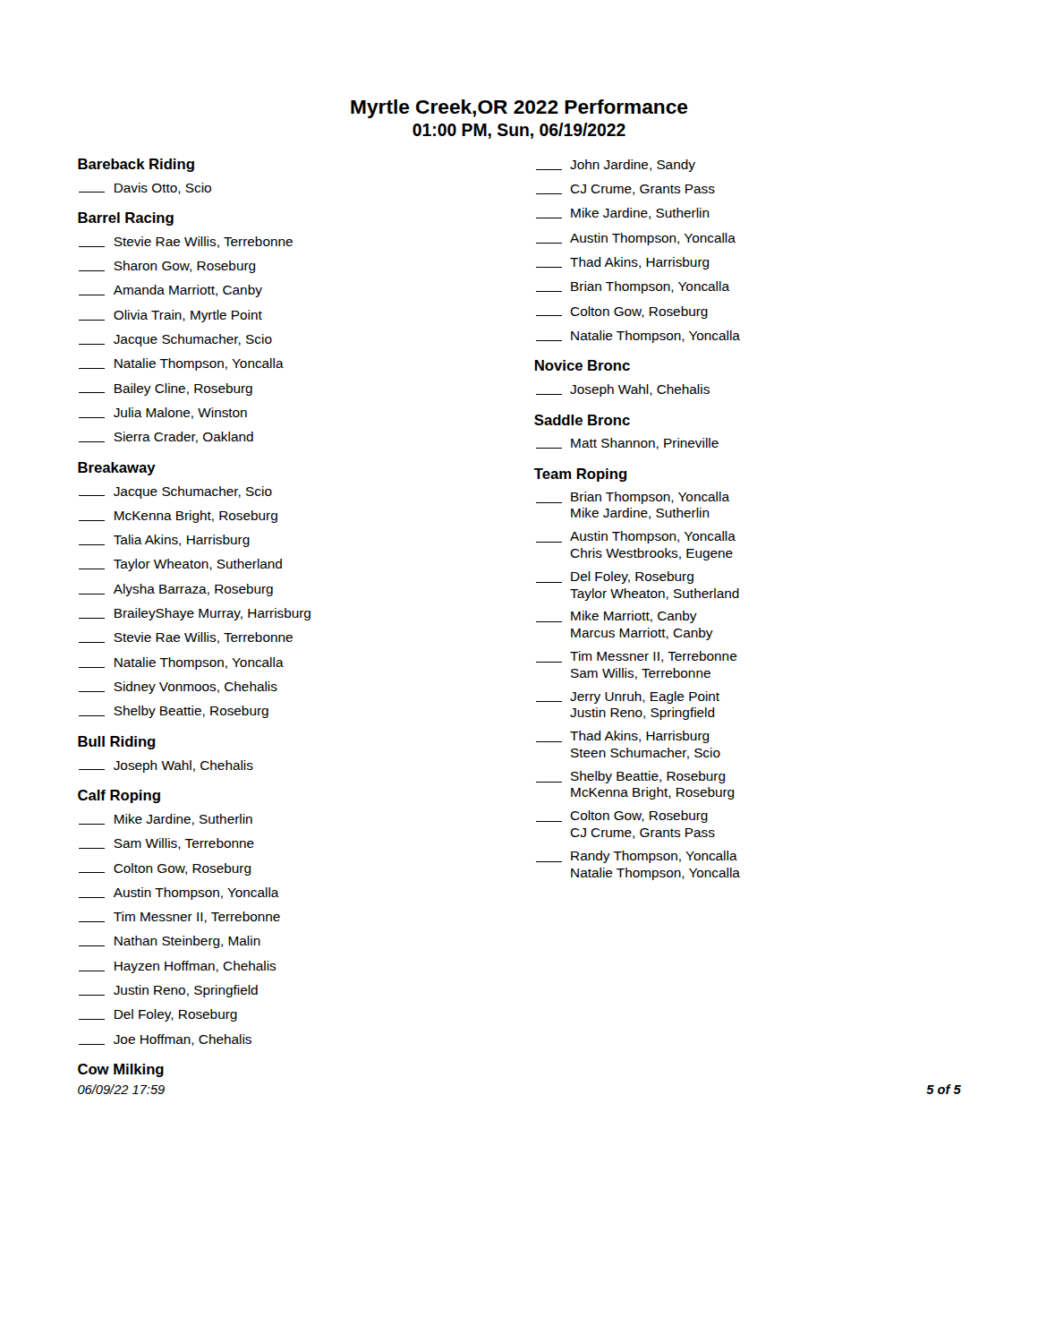Myrtle Creek,OR 2022 Performance
01:00 PM, Sun, 06/19/2022
Bareback Riding
Davis Otto, Scio
Barrel Racing
Stevie Rae Willis, Terrebonne
Sharon Gow, Roseburg
Amanda Marriott, Canby
Olivia Train, Myrtle Point
Jacque Schumacher, Scio
Natalie Thompson, Yoncalla
Bailey Cline, Roseburg
Julia Malone, Winston
Sierra Crader, Oakland
Breakaway
Jacque Schumacher, Scio
McKenna Bright, Roseburg
Talia Akins, Harrisburg
Taylor Wheaton, Sutherland
Alysha Barraza, Roseburg
BraileyShaye Murray, Harrisburg
Stevie Rae Willis, Terrebonne
Natalie Thompson, Yoncalla
Sidney Vonmoos, Chehalis
Shelby Beattie, Roseburg
Bull Riding
Joseph Wahl, Chehalis
Calf Roping
Mike Jardine, Sutherlin
Sam Willis, Terrebonne
Colton Gow, Roseburg
Austin Thompson, Yoncalla
Tim Messner II, Terrebonne
Nathan Steinberg, Malin
Hayzen Hoffman, Chehalis
Justin Reno, Springfield
Del Foley, Roseburg
Joe Hoffman, Chehalis
Cow Milking
John Jardine, Sandy
CJ Crume, Grants Pass
Mike Jardine, Sutherlin
Austin Thompson, Yoncalla
Thad Akins, Harrisburg
Brian Thompson, Yoncalla
Colton Gow, Roseburg
Natalie Thompson, Yoncalla
Novice Bronc
Joseph Wahl, Chehalis
Saddle Bronc
Matt Shannon, Prineville
Team Roping
Brian Thompson, Yoncalla Mike Jardine, Sutherlin
Austin Thompson, Yoncalla Chris Westbrooks, Eugene
Del Foley, Roseburg Taylor Wheaton, Sutherland
Mike Marriott, Canby Marcus Marriott, Canby
Tim Messner II, Terrebonne Sam Willis, Terrebonne
Jerry Unruh, Eagle Point Justin Reno, Springfield
Thad Akins, Harrisburg Steen Schumacher, Scio
Shelby Beattie, Roseburg McKenna Bright, Roseburg
Colton Gow, Roseburg CJ Crume, Grants Pass
Randy Thompson, Yoncalla Natalie Thompson, Yoncalla
06/09/22 17:59 5 of 5